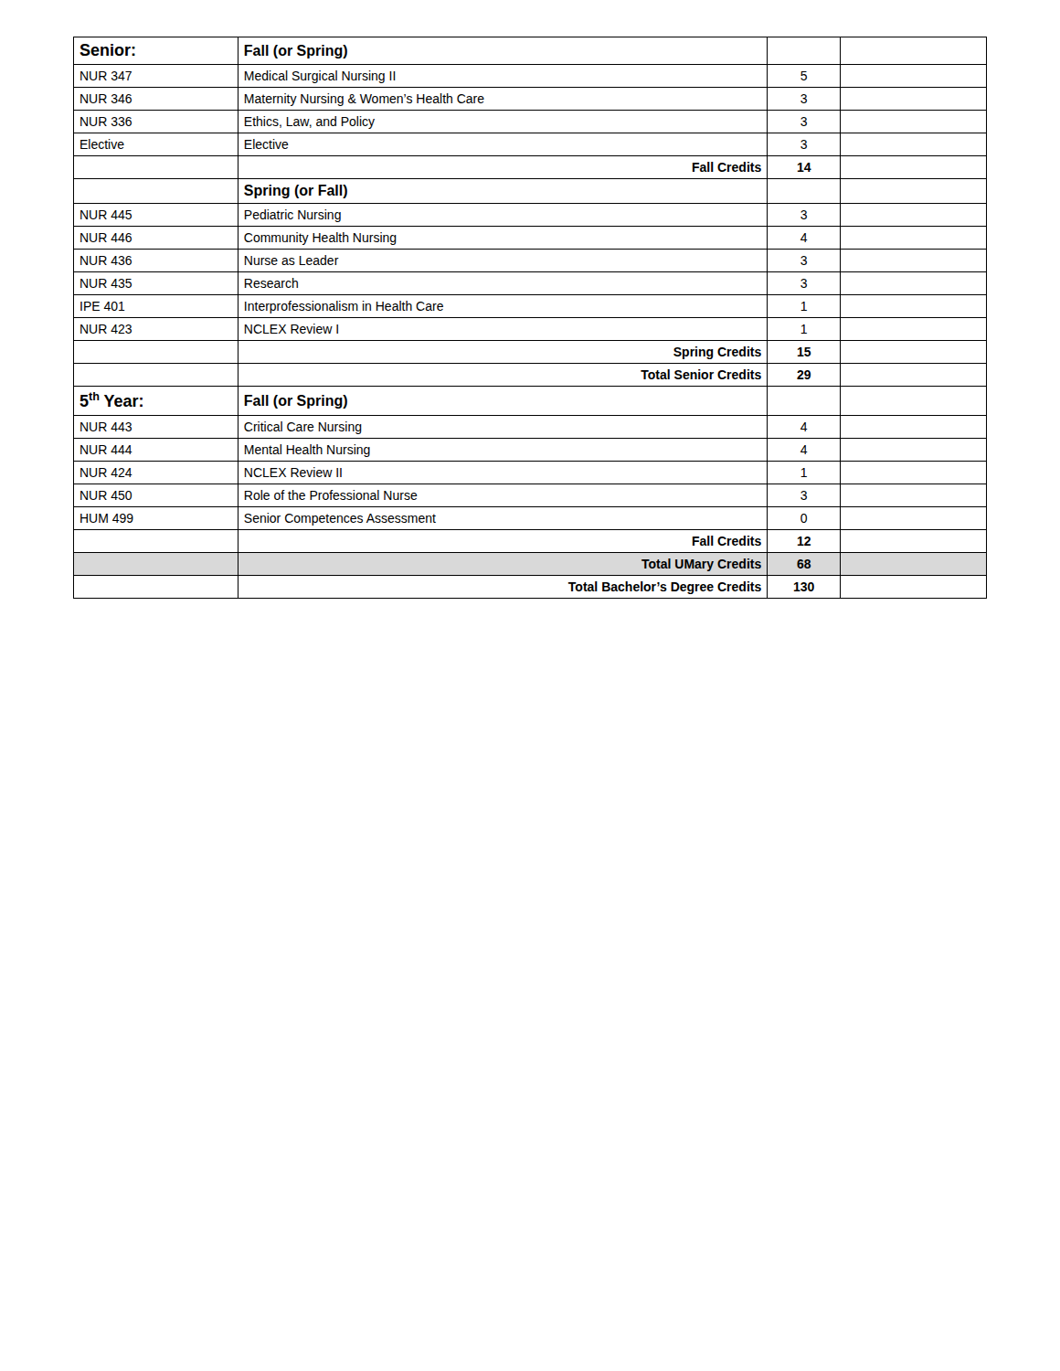| Senior: | Fall (or Spring) | | |
| NUR 347 | Medical Surgical Nursing II | 5 | |
| NUR 346 | Maternity Nursing & Women’s Health Care | 3 | |
| NUR 336 | Ethics, Law, and Policy | 3 | |
| Elective | Elective | 3 | |
| | Fall Credits | 14 | |
| | Spring (or Fall) | | |
| NUR 445 | Pediatric Nursing | 3 | |
| NUR 446 | Community Health Nursing | 4 | |
| NUR 436 | Nurse as Leader | 3 | |
| NUR 435 | Research | 3 | |
| IPE 401 | Interprofessionalism in Health Care | 1 | |
| NUR 423 | NCLEX Review I | 1 | |
| | Spring Credits | 15 | |
| | Total Senior Credits | 29 | |
| 5 th Year: | Fall (or Spring) | | |
| NUR 443 | Critical Care Nursing | 4 | |
| NUR 444 | Mental Health Nursing | 4 | |
| NUR 424 | NCLEX Review II | 1 | |
| NUR 450 | Role of the Professional Nurse | 3 | |
| HUM 499 | Senior Competences Assessment | 0 | |
| | Fall Credits | 12 | |
| | Total UMary Credits | 68 | |
| | Total Bachelor’s Degree Credits | 130 | |